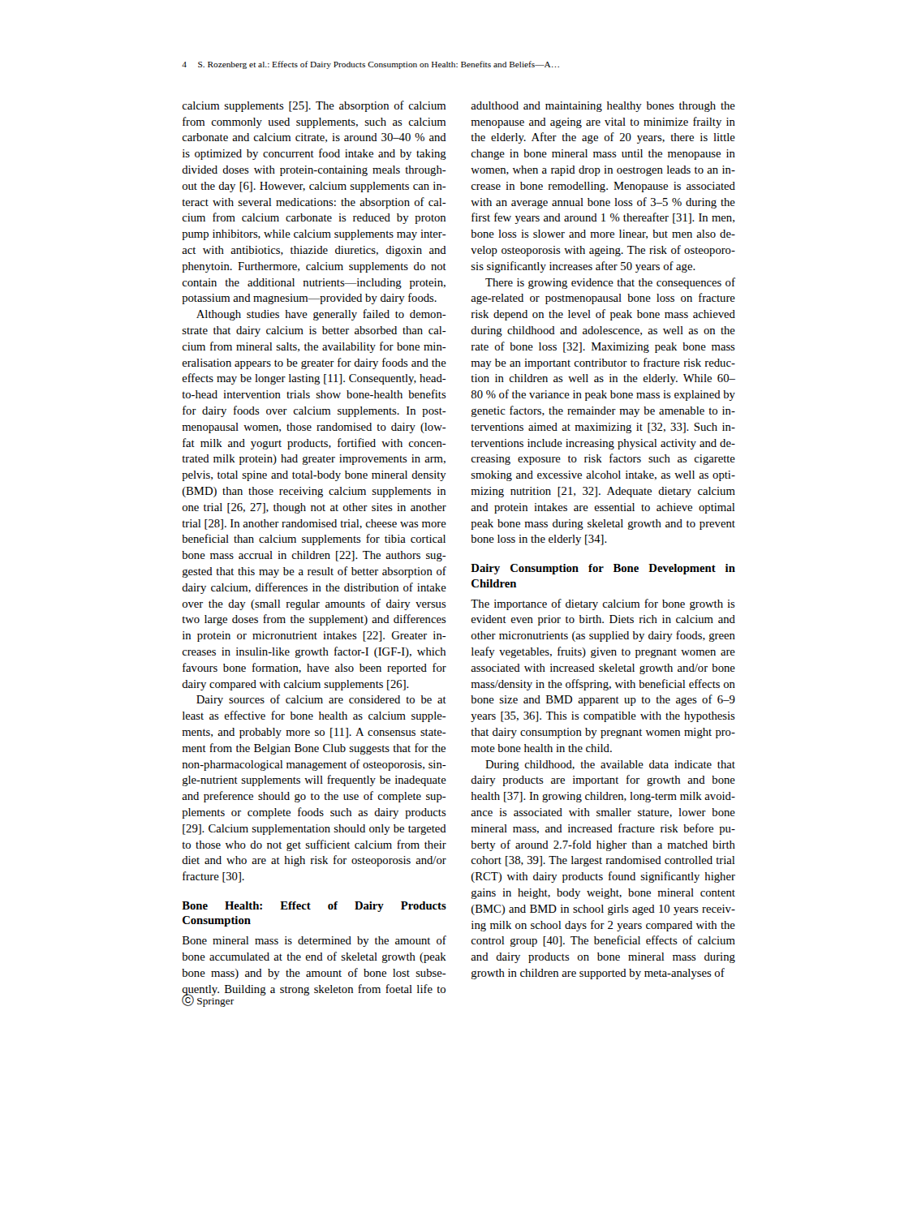4 S. Rozenberg et al.: Effects of Dairy Products Consumption on Health: Benefits and Beliefs—A…
calcium supplements [25]. The absorption of calcium from commonly used supplements, such as calcium carbonate and calcium citrate, is around 30–40 % and is optimized by concurrent food intake and by taking divided doses with protein-containing meals throughout the day [6]. However, calcium supplements can interact with several medications: the absorption of calcium from calcium carbonate is reduced by proton pump inhibitors, while calcium supplements may interact with antibiotics, thiazide diuretics, digoxin and phenytoin. Furthermore, calcium supplements do not contain the additional nutrients—including protein, potassium and magnesium—provided by dairy foods.
Although studies have generally failed to demonstrate that dairy calcium is better absorbed than calcium from mineral salts, the availability for bone mineralisation appears to be greater for dairy foods and the effects may be longer lasting [11]. Consequently, head-to-head intervention trials show bone-health benefits for dairy foods over calcium supplements. In postmenopausal women, those randomised to dairy (low-fat milk and yogurt products, fortified with concentrated milk protein) had greater improvements in arm, pelvis, total spine and total-body bone mineral density (BMD) than those receiving calcium supplements in one trial [26, 27], though not at other sites in another trial [28]. In another randomised trial, cheese was more beneficial than calcium supplements for tibia cortical bone mass accrual in children [22]. The authors suggested that this may be a result of better absorption of dairy calcium, differences in the distribution of intake over the day (small regular amounts of dairy versus two large doses from the supplement) and differences in protein or micronutrient intakes [22]. Greater increases in insulin-like growth factor-I (IGF-I), which favours bone formation, have also been reported for dairy compared with calcium supplements [26].
Dairy sources of calcium are considered to be at least as effective for bone health as calcium supplements, and probably more so [11]. A consensus statement from the Belgian Bone Club suggests that for the non-pharmacological management of osteoporosis, single-nutrient supplements will frequently be inadequate and preference should go to the use of complete supplements or complete foods such as dairy products [29]. Calcium supplementation should only be targeted to those who do not get sufficient calcium from their diet and who are at high risk for osteoporosis and/or fracture [30].
Bone Health: Effect of Dairy Products Consumption
Bone mineral mass is determined by the amount of bone accumulated at the end of skeletal growth (peak bone mass) and by the amount of bone lost subsequently. Building a strong skeleton from foetal life to adulthood and maintaining healthy bones through the menopause and ageing are vital to minimize frailty in the elderly. After the age of 20 years, there is little change in bone mineral mass until the menopause in women, when a rapid drop in oestrogen leads to an increase in bone remodelling. Menopause is associated with an average annual bone loss of 3–5 % during the first few years and around 1 % thereafter [31]. In men, bone loss is slower and more linear, but men also develop osteoporosis with ageing. The risk of osteoporosis significantly increases after 50 years of age.
There is growing evidence that the consequences of age-related or postmenopausal bone loss on fracture risk depend on the level of peak bone mass achieved during childhood and adolescence, as well as on the rate of bone loss [32]. Maximizing peak bone mass may be an important contributor to fracture risk reduction in children as well as in the elderly. While 60–80 % of the variance in peak bone mass is explained by genetic factors, the remainder may be amenable to interventions aimed at maximizing it [32, 33]. Such interventions include increasing physical activity and decreasing exposure to risk factors such as cigarette smoking and excessive alcohol intake, as well as optimizing nutrition [21, 32]. Adequate dietary calcium and protein intakes are essential to achieve optimal peak bone mass during skeletal growth and to prevent bone loss in the elderly [34].
Dairy Consumption for Bone Development in Children
The importance of dietary calcium for bone growth is evident even prior to birth. Diets rich in calcium and other micronutrients (as supplied by dairy foods, green leafy vegetables, fruits) given to pregnant women are associated with increased skeletal growth and/or bone mass/density in the offspring, with beneficial effects on bone size and BMD apparent up to the ages of 6–9 years [35, 36]. This is compatible with the hypothesis that dairy consumption by pregnant women might promote bone health in the child.
During childhood, the available data indicate that dairy products are important for growth and bone health [37]. In growing children, long-term milk avoidance is associated with smaller stature, lower bone mineral mass, and increased fracture risk before puberty of around 2.7-fold higher than a matched birth cohort [38, 39]. The largest randomised controlled trial (RCT) with dairy products found significantly higher gains in height, body weight, bone mineral content (BMC) and BMD in school girls aged 10 years receiving milk on school days for 2 years compared with the control group [40]. The beneficial effects of calcium and dairy products on bone mineral mass during growth in children are supported by meta-analyses of
ⓒSpringer